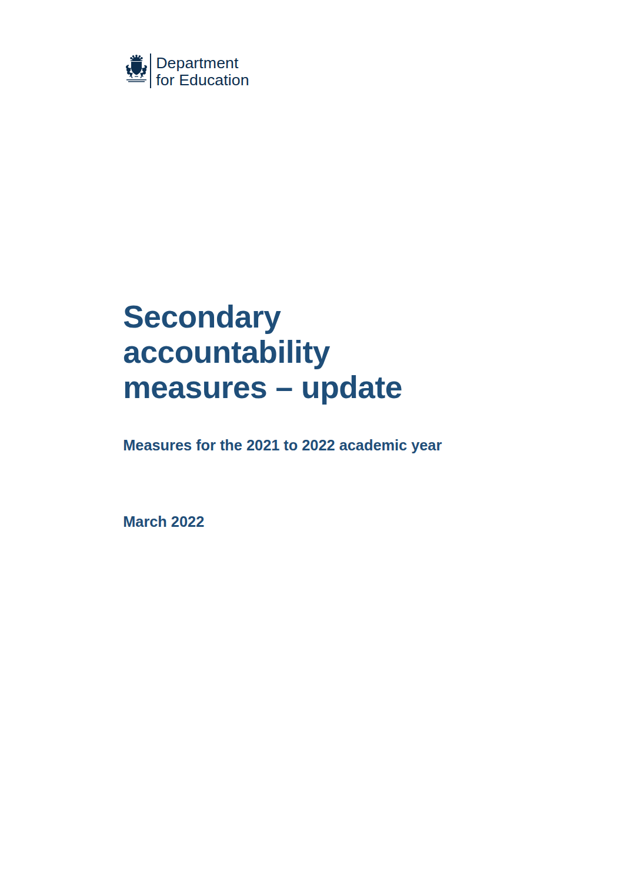Department
for Education
Secondary accountability measures – update
Measures for the 2021 to 2022 academic year
March 2022